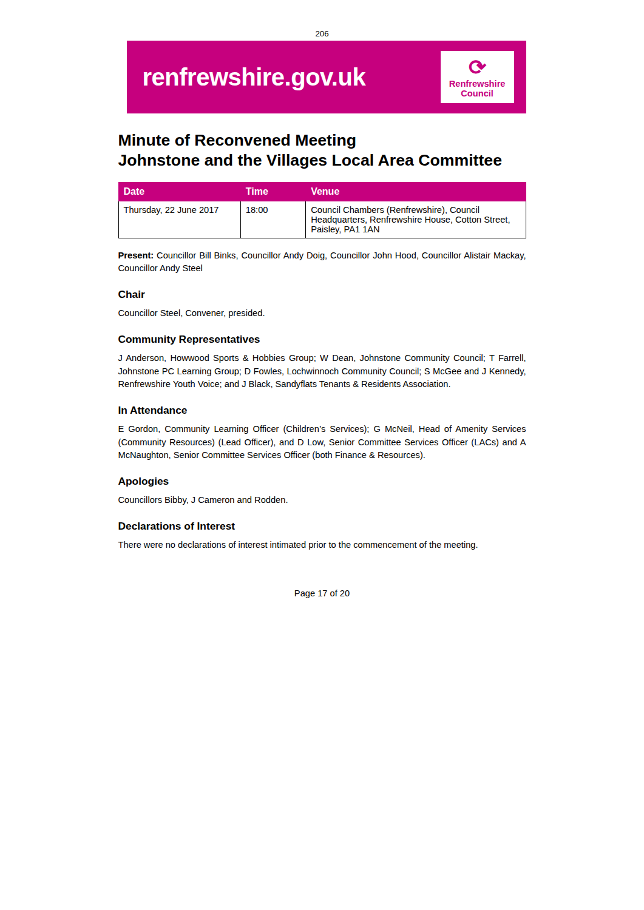206
renfrewshire.gov.uk
⟳ Renfrewshire
Council
Minute of Reconvened Meeting
Johnstone and the Villages Local Area Committee
| Date | Time | Venue |
| --- | --- | --- |
| Thursday, 22 June 2017 | 18:00 | Council Chambers (Renfrewshire), Council Headquarters, Renfrewshire House, Cotton Street, Paisley, PA1 1AN |
Present: Councillor Bill Binks, Councillor Andy Doig, Councillor John Hood, Councillor Alistair Mackay, Councillor Andy Steel
Chair
Councillor Steel, Convener, presided.
Community Representatives
J Anderson, Howwood Sports & Hobbies Group; W Dean, Johnstone Community Council; T Farrell, Johnstone PC Learning Group; D Fowles, Lochwinnoch Community Council; S McGee and J Kennedy, Renfrewshire Youth Voice; and J Black, Sandyflats Tenants & Residents Association.
In Attendance
E Gordon, Community Learning Officer (Children’s Services); G McNeil, Head of Amenity Services (Community Resources) (Lead Officer), and D Low, Senior Committee Services Officer (LACs) and A McNaughton, Senior Committee Services Officer (both Finance & Resources).
Apologies
Councillors Bibby, J Cameron and Rodden.
Declarations of Interest
There were no declarations of interest intimated prior to the commencement of the meeting.
Page 17 of 20